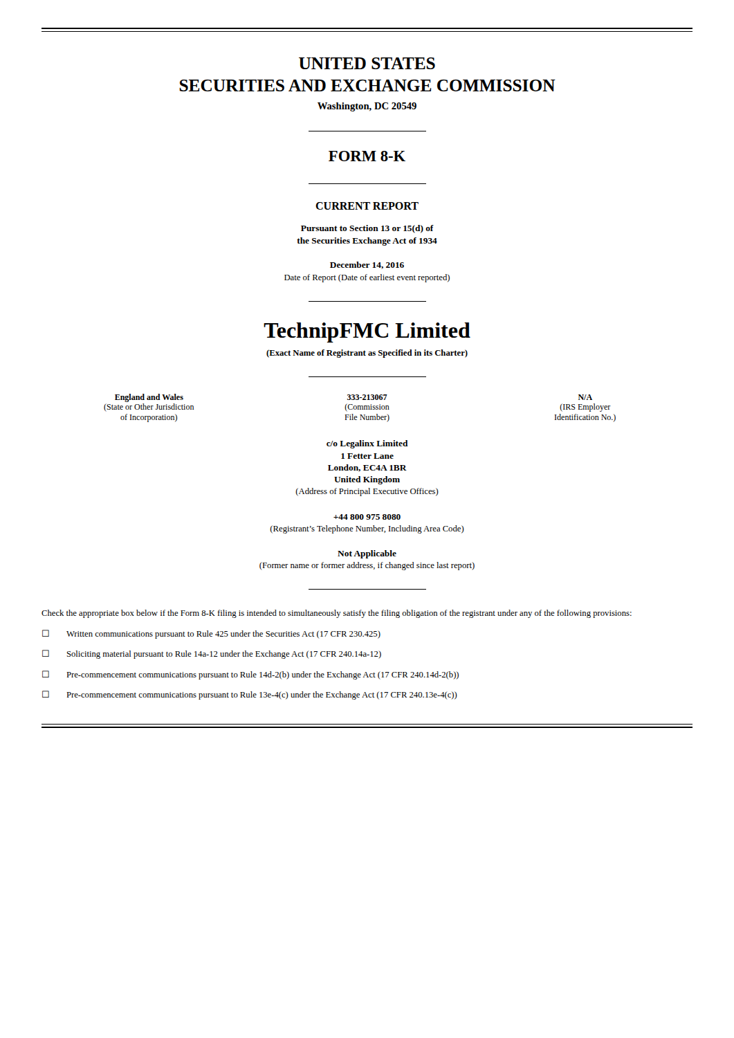UNITED STATES
SECURITIES AND EXCHANGE COMMISSION
Washington, DC 20549
FORM 8-K
CURRENT REPORT
Pursuant to Section 13 or 15(d) of
the Securities Exchange Act of 1934
December 14, 2016
Date of Report (Date of earliest event reported)
TechnipFMC Limited
(Exact Name of Registrant as Specified in its Charter)
| England and Wales | 333-213067 | N/A |
| (State or Other Jurisdiction of Incorporation) | (Commission File Number) | (IRS Employer Identification No.) |
c/o Legalinx Limited
1 Fetter Lane
London, EC4A 1BR
United Kingdom
(Address of Principal Executive Offices)
+44 800 975 8080
(Registrant’s Telephone Number, Including Area Code)
Not Applicable
(Former name or former address, if changed since last report)
Check the appropriate box below if the Form 8-K filing is intended to simultaneously satisfy the filing obligation of the registrant under any of the following provisions:
☐Written communications pursuant to Rule 425 under the Securities Act (17 CFR 230.425)
☐Soliciting material pursuant to Rule 14a-12 under the Exchange Act (17 CFR 240.14a-12)
☐Pre-commencement communications pursuant to Rule 14d-2(b) under the Exchange Act (17 CFR 240.14d-2(b))
☐Pre-commencement communications pursuant to Rule 13e-4(c) under the Exchange Act (17 CFR 240.13e-4(c))